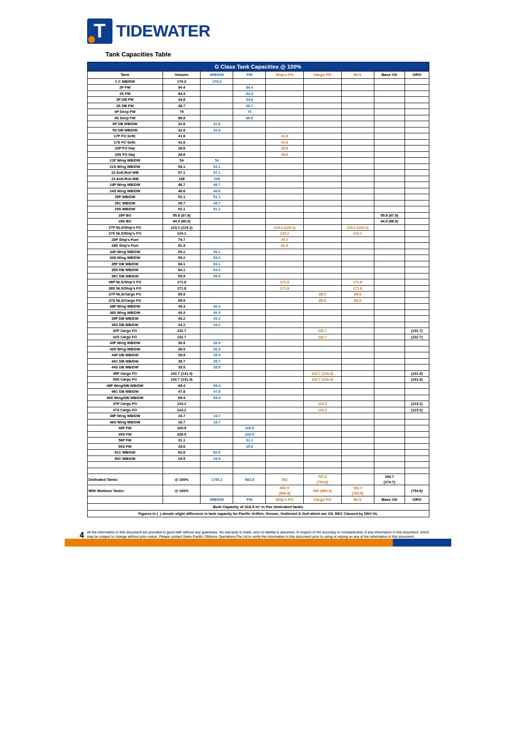TIDEWATER
Tank Capacities Table
| G Class Tank Capacities @ 100% |
| --- |
| Tank | Volume | WB/DW | FW | Ship's FO | Cargo FO | NLS | Base Oil | ORO |
| 1 C WB/DW | 179.3 | 179.3 | | | | | | |
| 2P FW | 84.4 | | 84.4 | | | | | |
| 2S FW | 84.4 | | 84.4 | | | | | |
| 3P DB FW | 34.8 | | 34.8 | | | | | |
| 3S DB FW | 38.7 | | 38.7 | | | | | |
| 4P Deep FW | 79 | | 79 | | | | | |
| 4S Deep FW | 86.8 | | 86.8 | | | | | |
| 9P DB WB/DW | 32.6 | 32.6 | | | | | | |
| 9S DB WB/DW | 32.8 | 32.8 | | | | | | |
| 17P FO Settl. | 41.6 | | | 41.6 | | | | |
| 17S FO Settl. | 41.6 | | | 41.6 | | | | |
| 20P FO Day | 28.6 | | | 28.6 | | | | |
| 20S FO Day | 28.6 | | | 28.6 | | | | |
| 21P Wing WB/DW | 54 | 54 | | | | | | |
| 21S Wing WB/DW | 54.1 | 54.1 | | | | | | |
| 22 Anti-Roll WB | 97.1 | 97.1 | | | | | | |
| 23 Anti-Roll WB | 108 | 108 | | | | | | |
| 24P Wing WB/DW | 46.7 | 46.7 | | | | | | |
| 24S Wing WB/DW | 46.6 | 46.6 | | | | | | |
| 25P WB/DW | 51.1 | 51.1 | | | | | | |
| 25C WB/DW | 45.7 | 45.7 | | | | | | |
| 25S WB/DW | 51.1 | 51.1 | | | | | | |
| 26P BO | 95.8 (87.8) | | | | | | 95.8 (87.8) | |
| 26S BO | 94.9 (86.9) | | | | | | 94.9 (86.9) | |
| 27P NLS/Ship's FO | 123.2 (124.1) | | | 123.2 (124.1) | | 123.2 (124.1) | | |
| 27S NLS/Ship's FO | 124.1 | | | 124.1 | | 124.1 | | |
| 28P Ship's Fuel | 79.7 | | | 79.7 | | | | |
| 28S Ship's Fuel | 81.9 | | | 81.9 | | | | |
| 34P Wing WB/DW | 59.2 | 59.2 | | | | | | |
| 34S Wing WB/DW | 59.2 | 59.2 | | | | | | |
| 35P DB WB/DW | 64.1 | 64.1 | | | | | | |
| 35S DB WB/DW | 64.1 | 64.1 | | | | | | |
| 35C DB WB/DW | 59.9 | 59.9 | | | | | | |
| 36P NLS/Ship's FO | 171.8 | | | 171.8 | | 171.8 | | |
| 36S NLS/Ship's FO | 171.8 | | | 171.8 | | 171.8 | | |
| 37P NLS/Cargo FO | 85.9 | | | | 85.9 | 85.9 | | |
| 37S NLS/Cargo FO | 85.9 | | | | 85.9 | 85.9 | | |
| 38P Wing WB/DW | 40.3 | 40.3 | | | | | | |
| 38S Wing WB/DW | 40.3 | 40.3 | | | | | | |
| 39P DB WB/DW | 43.2 | 43.2 | | | | | | |
| 39S DB WB/DW | 43.2 | 43.2 | | | | | | |
| 42P Cargo FO | 132.7 | | | | 132.7 | | | (132.7) |
| 42S Cargo FO | 132.7 | | | | 132.7 | | | (132.7) |
| 43P Wing WB/DW | 30.9 | 30.9 | | | | | | |
| 43S Wing WB/DW | 30.9 | 30.9 | | | | | | |
| 44P DB WB/DW | 35.5 | 35.5 | | | | | | |
| 44C DB WB/DW | 35.7 | 35.7 | | | | | | |
| 44S DB WB/DW | 35.5 | 35.5 | | | | | | |
| 45P Cargo FO | 142.7 (141.4) | | | | 142.7 (141.4) | | | (141.4) |
| 45S Cargo FO | 142.7 (141.4) | | | | 142.7 (141.4) | | | (141.4) |
| 46P Wing/DB WB/DW | 69.4 | 69.4 | | | | | | |
| 46C DB WB/DW | 47.8 | 47.8 | | | | | | |
| 46S Wing/DB WB/DW | 69.4 | 69.4 | | | | | | |
| 47P Cargo FO | 123.2 | | | | 123.2 | | | (123.2) |
| 47S Cargo FO | 123.2 | | | | 123.2 | | | (123.2) |
| 48P Wing WB/DW | 16.7 | 16.7 | | | | | | |
| 48S Wing WB/DW | 16.7 | 16.7 | | | | | | |
| 49P FW | 109.5 | | 109.5 | | | | | |
| 49S FW | 109.5 | | 109.5 | | | | | |
| 50P FW | 31.1 | | 31.1 | | | | | |
| 50S FW | 25.6 | | 25.6 | | | | | |
| 51C WB/DW | 62.6 | 62.6 | | | | | | |
| 53C WB/DW | 29.5 | 29.5 | | | | | | |
| Dedicated Tanks: | @ 100% | 1753.2 | 683.8 | 302 | 797.2 (794.6) | | 190.7 (174.7) | |
| With Multiuse Tanks: | @ 100% | | | 892.9 (893.8) | 969 (966.4) | 762.7 (763.6) | | (794.6) |
| | | WB/DW | FW | Ship's FO | Cargo FO | NLS | Base Oil | ORO |
| Bulk Capacity of 318.5 m³ in five dedicated tanks |
| Figures in ( ) denote slight difference in tank capacity for Pacific Griffon, Grouse, Guillemot & Gull which are OIL REC Classed by DNV GL |
All the information in this document are provided in good faith without any guarantee. No warranty is made, and no liability is assumed, in respect of the accuracy or completeness of any information in this document, which may be subject to change without prior notice. Please contact Swire Pacific Offshore Operations Pte Ltd to verify the information in this document prior to using or relying on any of the information in this document.
Rev 1.1.0 24/09/2021
4